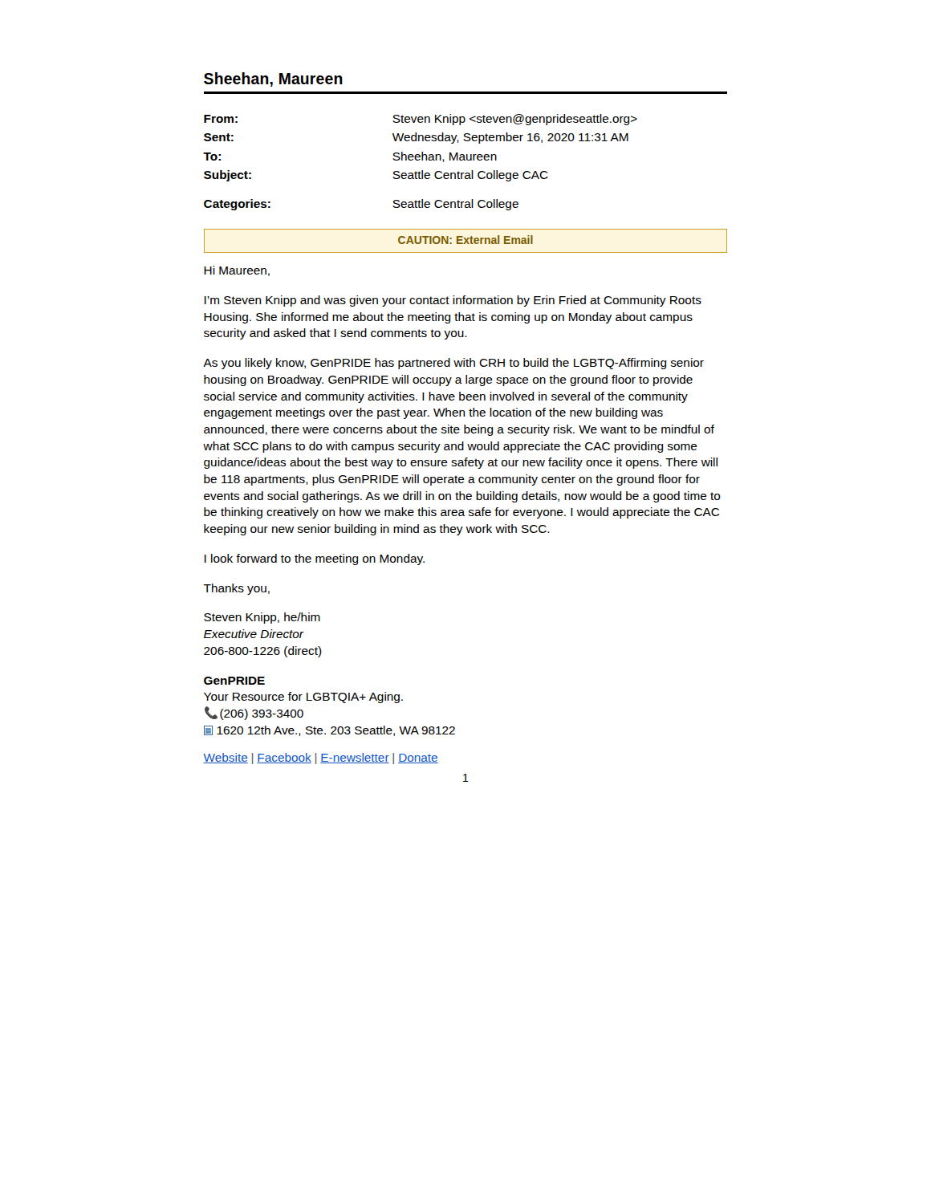Sheehan, Maureen
| From: | Steven Knipp <steven@genprideseattle.org> |
| Sent: | Wednesday, September 16, 2020 11:31 AM |
| To: | Sheehan, Maureen |
| Subject: | Seattle Central College CAC |
| Categories: | Seattle Central College |
CAUTION: External Email
Hi Maureen,
I’m Steven Knipp and was given your contact information by Erin Fried at Community Roots Housing. She informed me about the meeting that is coming up on Monday about campus security and asked that I send comments to you.
As you likely know, GenPRIDE has partnered with CRH to build the LGBTQ-Affirming senior housing on Broadway. GenPRIDE will occupy a large space on the ground floor to provide social service and community activities. I have been involved in several of the community engagement meetings over the past year. When the location of the new building was announced, there were concerns about the site being a security risk. We want to be mindful of what SCC plans to do with campus security and would appreciate the CAC providing some guidance/ideas about the best way to ensure safety at our new facility once it opens. There will be 118 apartments, plus GenPRIDE will operate a community center on the ground floor for events and social gatherings. As we drill in on the building details, now would be a good time to be thinking creatively on how we make this area safe for everyone. I would appreciate the CAC keeping our new senior building in mind as they work with SCC.
I look forward to the meeting on Monday.
Thanks you,
Steven Knipp, he/him
Executive Director
206-800-1226 (direct)
GenPRIDE
Your Resource for LGBTQIA+ Aging.
📞(206) 393-3400
▦1620 12th Ave., Ste. 203 Seattle, WA 98122
Website|Facebook|E-newsletter|Donate
1